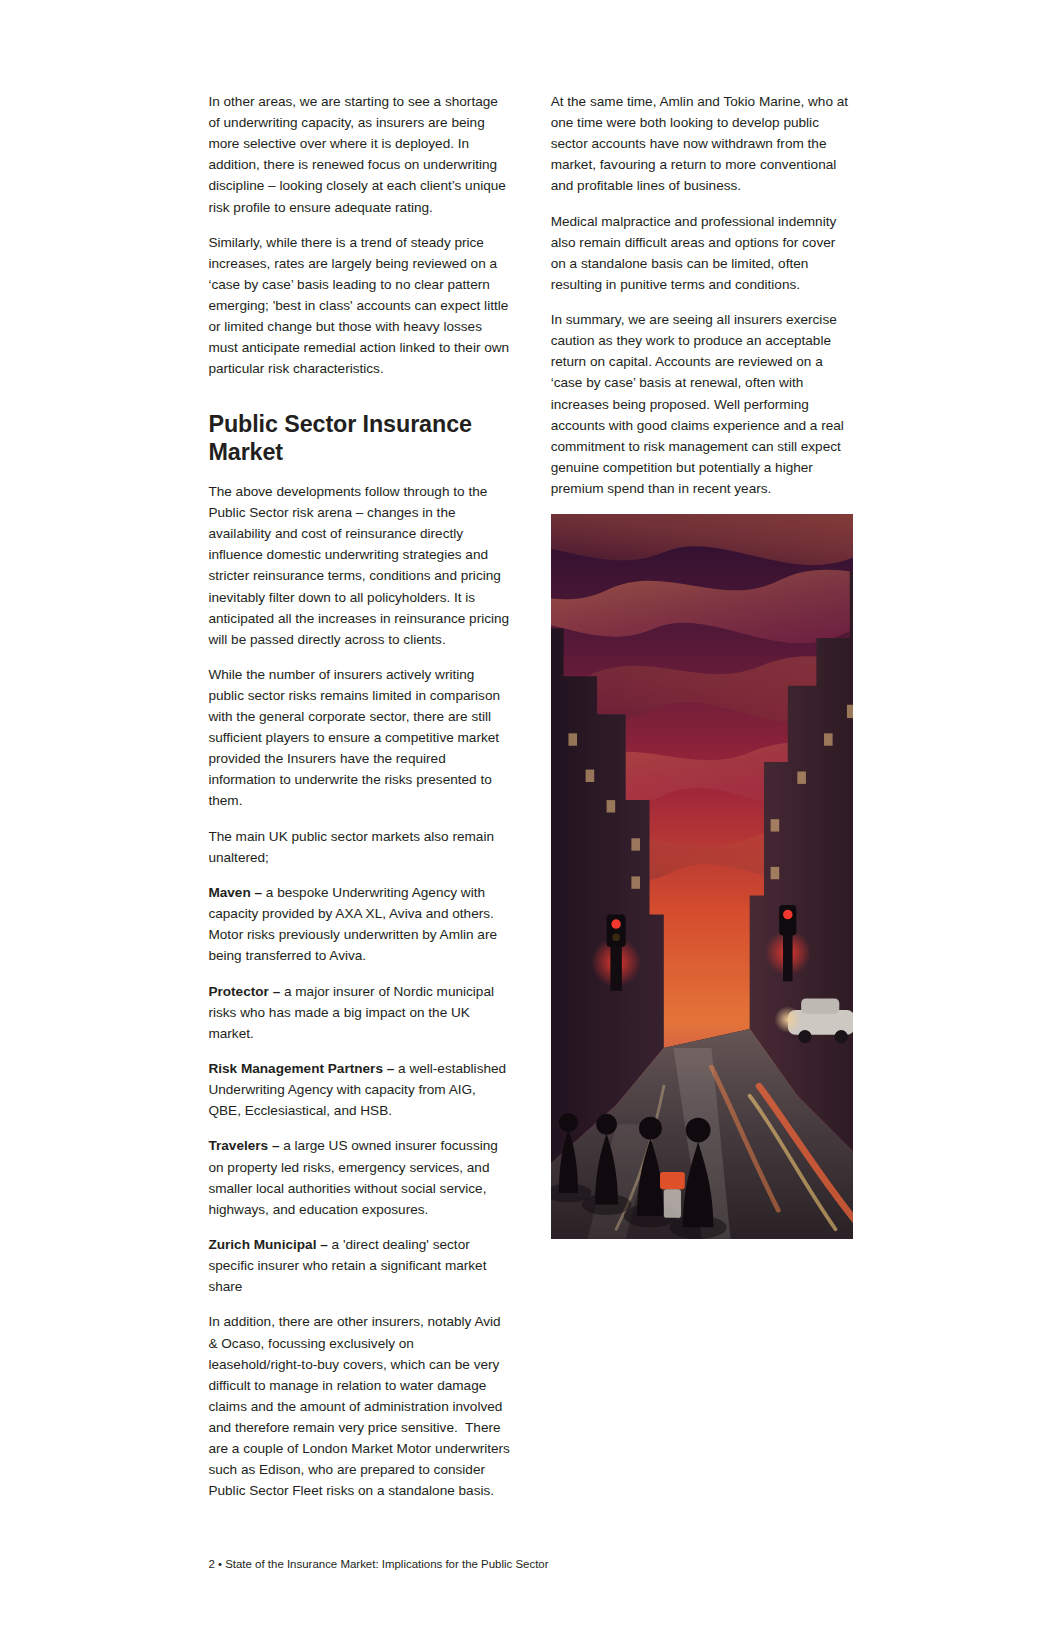In other areas, we are starting to see a shortage of underwriting capacity, as insurers are being more selective over where it is deployed. In addition, there is renewed focus on underwriting discipline – looking closely at each client’s unique risk profile to ensure adequate rating.
Similarly, while there is a trend of steady price increases, rates are largely being reviewed on a ‘case by case’ basis leading to no clear pattern emerging; 'best in class' accounts can expect little or limited change but those with heavy losses must anticipate remedial action linked to their own particular risk characteristics.
Public Sector Insurance Market
The above developments follow through to the Public Sector risk arena – changes in the availability and cost of reinsurance directly influence domestic underwriting strategies and stricter reinsurance terms, conditions and pricing inevitably filter down to all policyholders. It is anticipated all the increases in reinsurance pricing will be passed directly across to clients.
While the number of insurers actively writing public sector risks remains limited in comparison with the general corporate sector, there are still sufficient players to ensure a competitive market provided the Insurers have the required information to underwrite the risks presented to them.
The main UK public sector markets also remain unaltered;
Maven – a bespoke Underwriting Agency with capacity provided by AXA XL, Aviva and others. Motor risks previously underwritten by Amlin are being transferred to Aviva.
Protector – a major insurer of Nordic municipal risks who has made a big impact on the UK market.
Risk Management Partners – a well-established Underwriting Agency with capacity from AIG, QBE, Ecclesiastical, and HSB.
Travelers – a large US owned insurer focussing on property led risks, emergency services, and smaller local authorities without social service, highways, and education exposures.
Zurich Municipal – a 'direct dealing' sector specific insurer who retain a significant market share
In addition, there are other insurers, notably Avid & Ocaso, focussing exclusively on leasehold/right-to-buy covers, which can be very difficult to manage in relation to water damage claims and the amount of administration involved and therefore remain very price sensitive. There are a couple of London Market Motor underwriters such as Edison, who are prepared to consider Public Sector Fleet risks on a standalone basis.
At the same time, Amlin and Tokio Marine, who at one time were both looking to develop public sector accounts have now withdrawn from the market, favouring a return to more conventional and profitable lines of business.
Medical malpractice and professional indemnity also remain difficult areas and options for cover on a standalone basis can be limited, often resulting in punitive terms and conditions.
In summary, we are seeing all insurers exercise caution as they work to produce an acceptable return on capital. Accounts are reviewed on a ‘case by case’ basis at renewal, often with increases being proposed. Well performing accounts with good claims experience and a real commitment to risk management can still expect genuine competition but potentially a higher premium spend than in recent years.
2 • State of the Insurance Market: Implications for the Public Sector